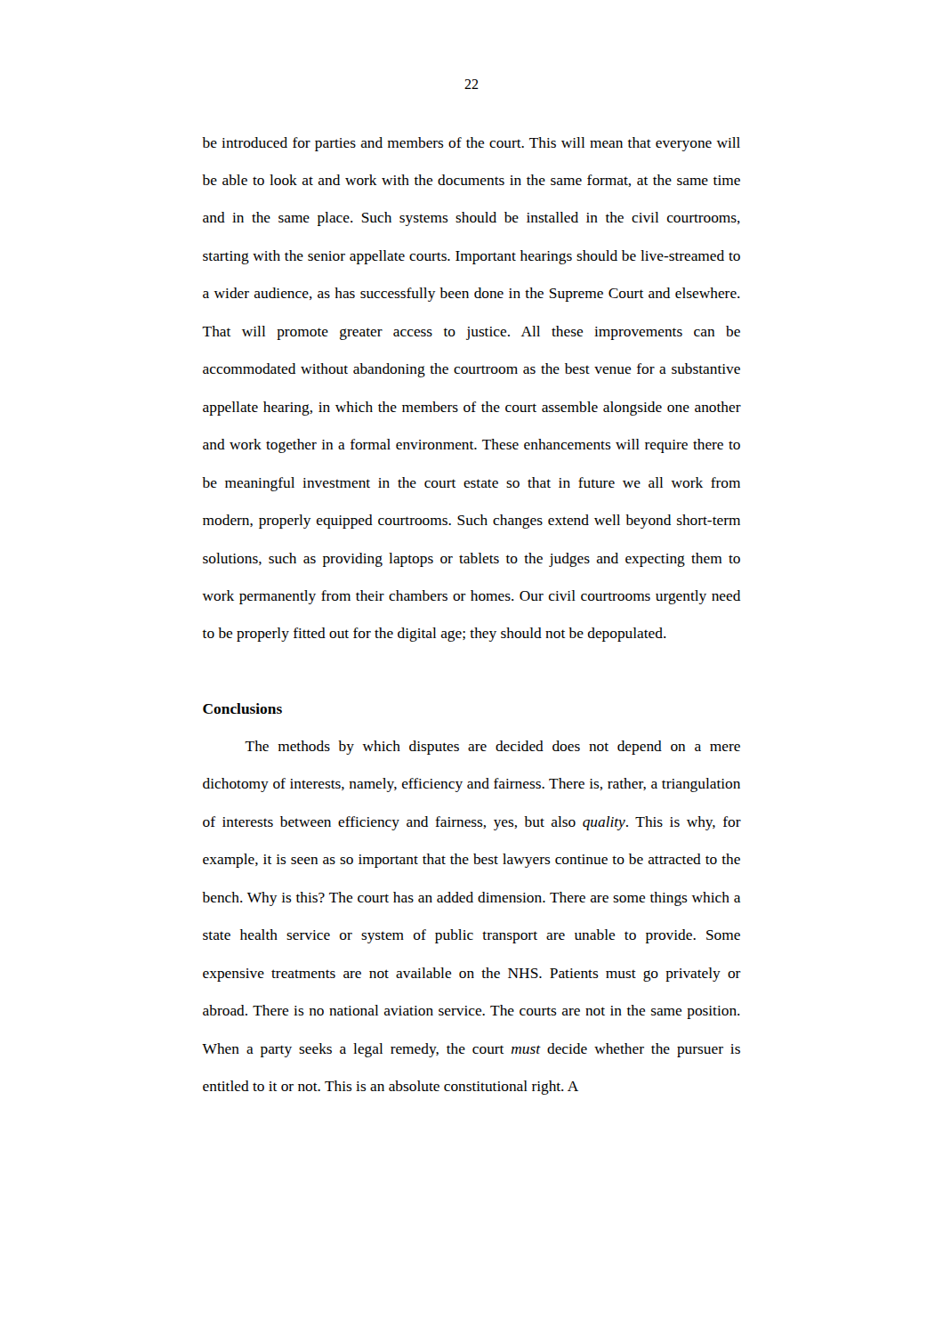22
be introduced for parties and members of the court. This will mean that everyone will be able to look at and work with the documents in the same format, at the same time and in the same place. Such systems should be installed in the civil courtrooms, starting with the senior appellate courts. Important hearings should be live-streamed to a wider audience, as has successfully been done in the Supreme Court and elsewhere. That will promote greater access to justice. All these improvements can be accommodated without abandoning the courtroom as the best venue for a substantive appellate hearing, in which the members of the court assemble alongside one another and work together in a formal environment. These enhancements will require there to be meaningful investment in the court estate so that in future we all work from modern, properly equipped courtrooms. Such changes extend well beyond short-term solutions, such as providing laptops or tablets to the judges and expecting them to work permanently from their chambers or homes. Our civil courtrooms urgently need to be properly fitted out for the digital age; they should not be depopulated.
Conclusions
The methods by which disputes are decided does not depend on a mere dichotomy of interests, namely, efficiency and fairness. There is, rather, a triangulation of interests between efficiency and fairness, yes, but also quality. This is why, for example, it is seen as so important that the best lawyers continue to be attracted to the bench. Why is this? The court has an added dimension. There are some things which a state health service or system of public transport are unable to provide. Some expensive treatments are not available on the NHS. Patients must go privately or abroad. There is no national aviation service. The courts are not in the same position. When a party seeks a legal remedy, the court must decide whether the pursuer is entitled to it or not. This is an absolute constitutional right. A